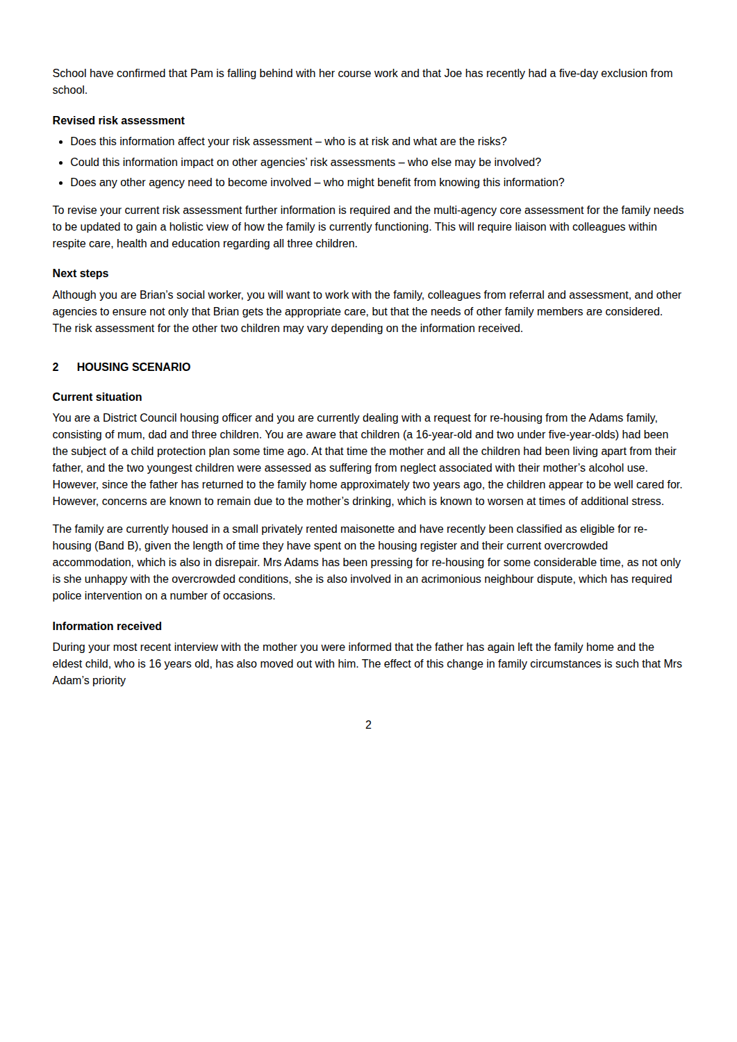School have confirmed that Pam is falling behind with her course work and that Joe has recently had a five-day exclusion from school.
Revised risk assessment
Does this information affect your risk assessment – who is at risk and what are the risks?
Could this information impact on other agencies’ risk assessments – who else may be involved?
Does any other agency need to become involved – who might benefit from knowing this information?
To revise your current risk assessment further information is required and the multi-agency core assessment for the family needs to be updated to gain a holistic view of how the family is currently functioning. This will require liaison with colleagues within respite care, health and education regarding all three children.
Next steps
Although you are Brian’s social worker, you will want to work with the family, colleagues from referral and assessment, and other agencies to ensure not only that Brian gets the appropriate care, but that the needs of other family members are considered. The risk assessment for the other two children may vary depending on the information received.
2 HOUSING SCENARIO
Current situation
You are a District Council housing officer and you are currently dealing with a request for re-housing from the Adams family, consisting of mum, dad and three children. You are aware that children (a 16-year-old and two under five-year-olds) had been the subject of a child protection plan some time ago. At that time the mother and all the children had been living apart from their father, and the two youngest children were assessed as suffering from neglect associated with their mother’s alcohol use. However, since the father has returned to the family home approximately two years ago, the children appear to be well cared for. However, concerns are known to remain due to the mother’s drinking, which is known to worsen at times of additional stress.
The family are currently housed in a small privately rented maisonette and have recently been classified as eligible for re-housing (Band B), given the length of time they have spent on the housing register and their current overcrowded accommodation, which is also in disrepair. Mrs Adams has been pressing for re-housing for some considerable time, as not only is she unhappy with the overcrowded conditions, she is also involved in an acrimonious neighbour dispute, which has required police intervention on a number of occasions.
Information received
During your most recent interview with the mother you were informed that the father has again left the family home and the eldest child, who is 16 years old, has also moved out with him. The effect of this change in family circumstances is such that Mrs Adam’s priority
2